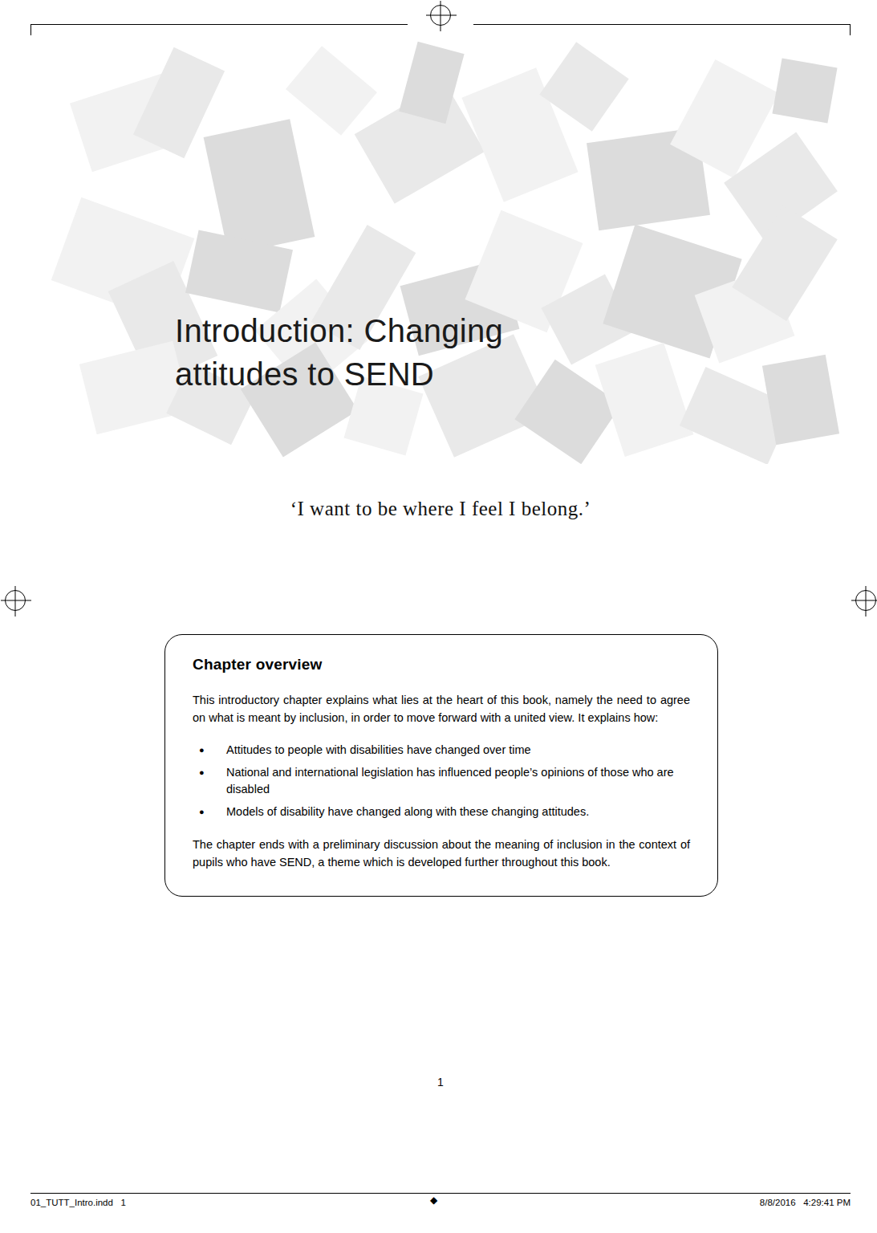Introduction: Changing
attitudes to SEND
‘I want to be where I feel I belong.’
Chapter overview
This introductory chapter explains what lies at the heart of this book, namely the need to agree on what is meant by inclusion, in order to move forward with a united view. It explains how:
Attitudes to people with disabilities have changed over time
National and international legislation has influenced people’s opinions of those who are disabled
Models of disability have changed along with these changing attitudes.
The chapter ends with a preliminary discussion about the meaning of inclusion in the context of pupils who have SEND, a theme which is developed further throughout this book.
1
01_TUTT_Intro.indd 1 ◆ 8/8/2016 4:29:41 PM